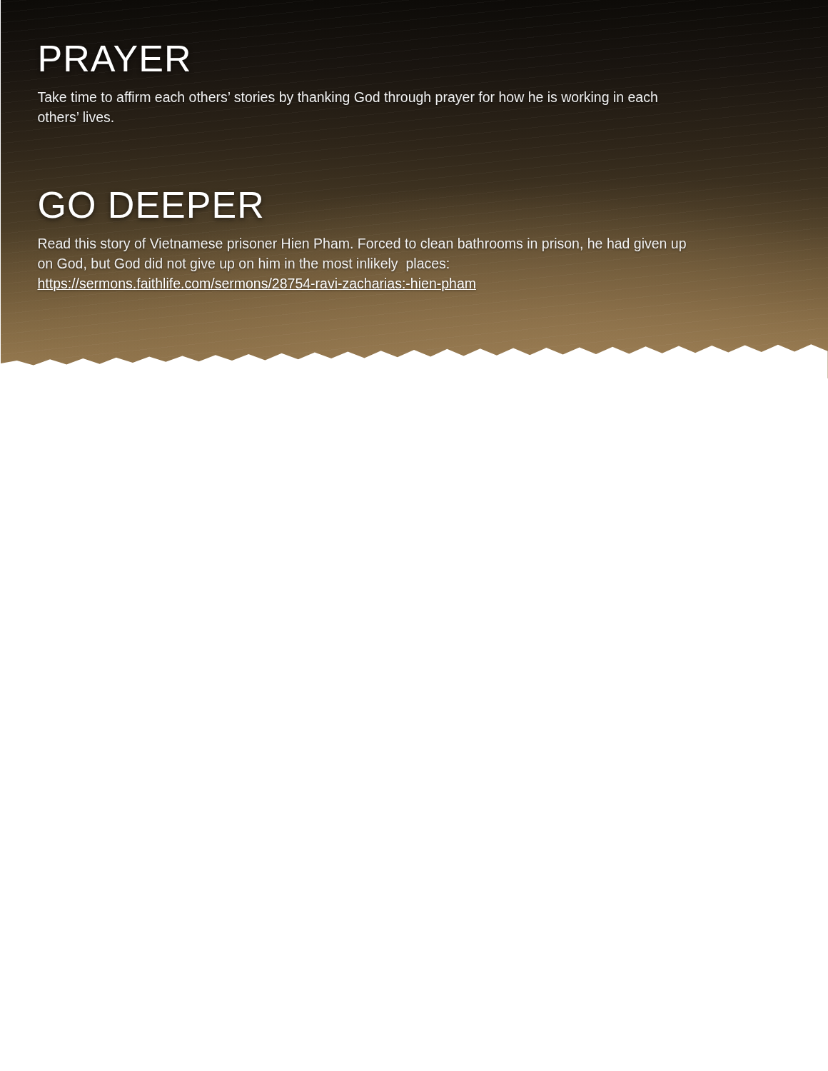PRAYER
Take time to affirm each others’ stories by thanking God through prayer for how he is working in each others’ lives.
GO DEEPER
Read this story of Vietnamese prisoner Hien Pham. Forced to clean bathrooms in prison, he had given up on God, but God did not give up on him in the most inlikely places:
https://sermons.faithlife.com/sermons/28754-ravi-zacharias:-hien-pham